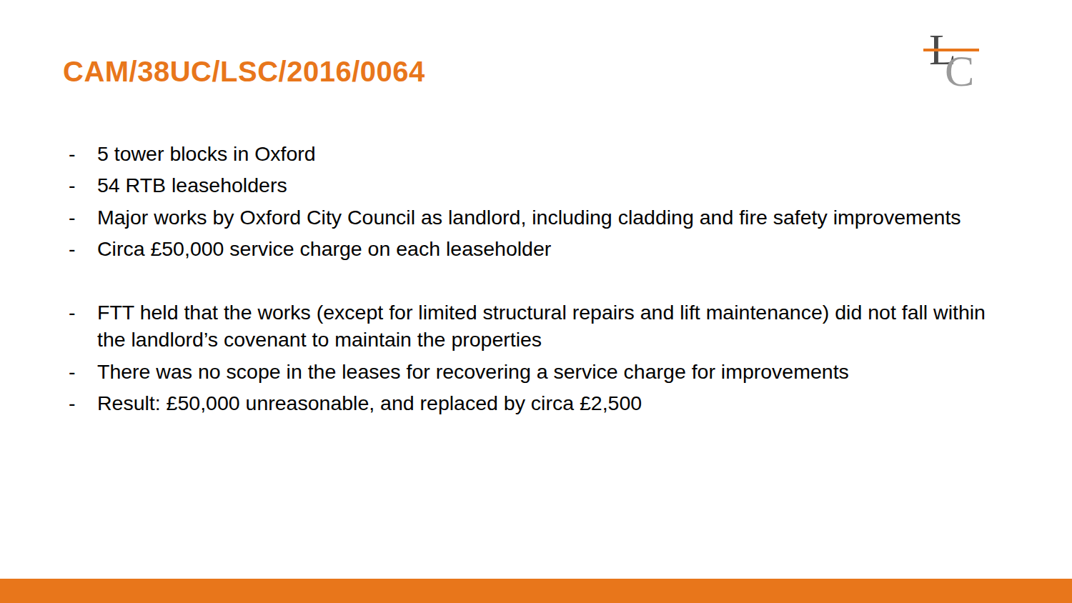L C
CAM/38UC/LSC/2016/0064
5 tower blocks in Oxford
54 RTB leaseholders
Major works by Oxford City Council as landlord, including cladding and fire safety improvements
Circa £50,000 service charge on each leaseholder
FTT held that the works (except for limited structural repairs and lift maintenance) did not fall within the landlord’s covenant to maintain the properties
There was no scope in the leases for recovering a service charge for improvements
Result: £50,000 unreasonable, and replaced by circa £2,500